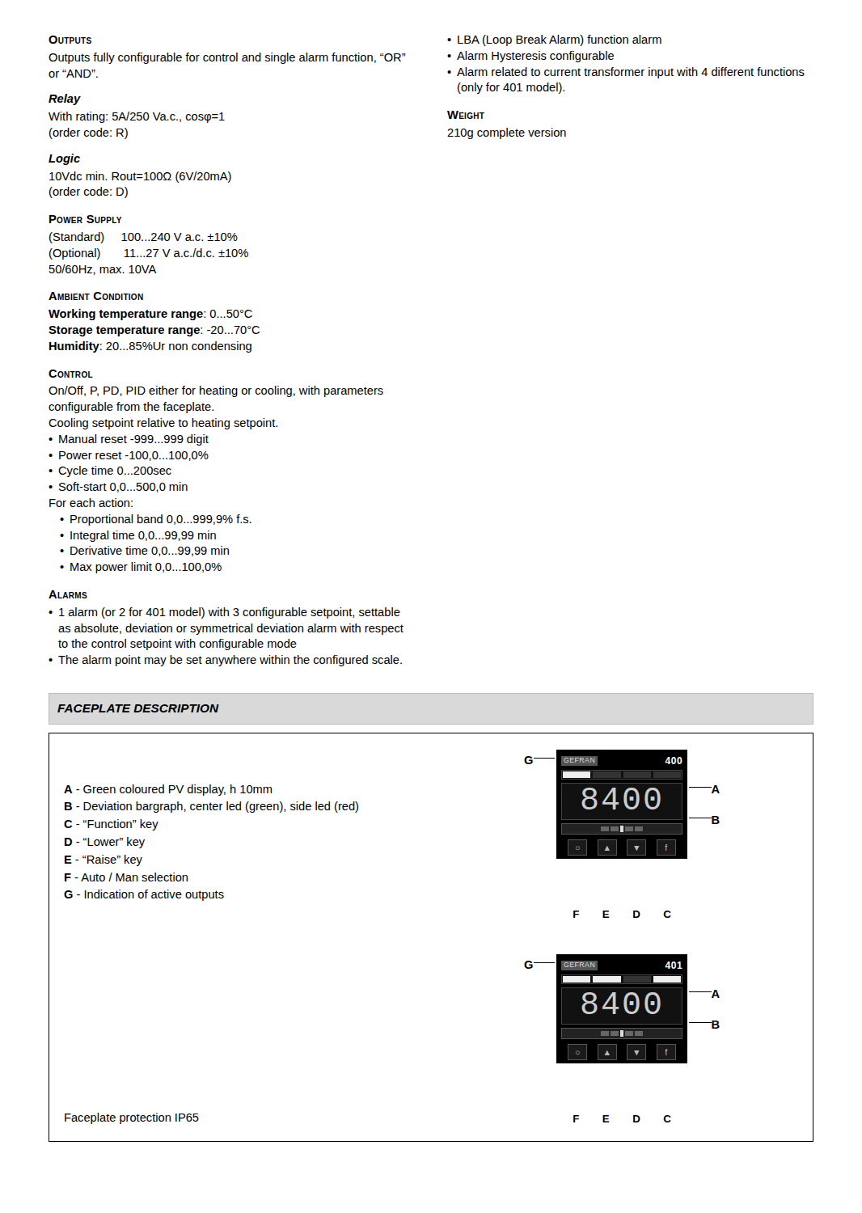Outputs
Outputs fully configurable for control and single alarm function, “OR” or “AND”.
Relay
With rating: 5A/250 Va.c., cosφ=1
(order code: R)
Logic
10Vdc min. Rout=100Ω (6V/20mA)
(order code: D)
Power Supply
(Standard) 100...240 V a.c. ±10%
(Optional) 11...27 V a.c./d.c. ±10%
50/60Hz, max. 10VA
Ambient Condition
Working temperature range: 0...50°C
Storage temperature range: -20...70°C
Humidity: 20...85%Ur non condensing
Control
On/Off, P, PD, PID either for heating or cooling, with parameters configurable from the faceplate.
Cooling setpoint relative to heating setpoint.
Manual reset -999...999 digit
Power reset -100,0...100,0%
Cycle time 0...200sec
Soft-start 0,0...500,0 min
For each action:
Proportional band 0,0...999,9% f.s.
Integral time 0,0...99,99 min
Derivative time 0,0...99,99 min
Max power limit 0,0...100,0%
Alarms
1 alarm (or 2 for 401 model) with 3 configurable setpoint, settable as absolute, deviation or symmetrical deviation alarm with respect to the control setpoint with configurable mode
The alarm point may be set anywhere within the configured scale.
LBA (Loop Break Alarm) function alarm
Alarm Hysteresis configurable
Alarm related to current transformer input with 4 different functions (only for 401 model).
Weight
210g complete version
FACEPLATE DESCRIPTION
A - Green coloured PV display, h 10mm
B - Deviation bargraph, center led (green), side led (red)
C - “Function” key
D - “Lower” key
E - “Raise” key
F - Auto / Man selection
G - Indication of active outputs
G A B
GEFRAN 400
8400
○
▲
▼
f
FEDC
G A B
GEFRAN 401
8400
○
▲
▼
f
FEDC
Faceplate protection IP65